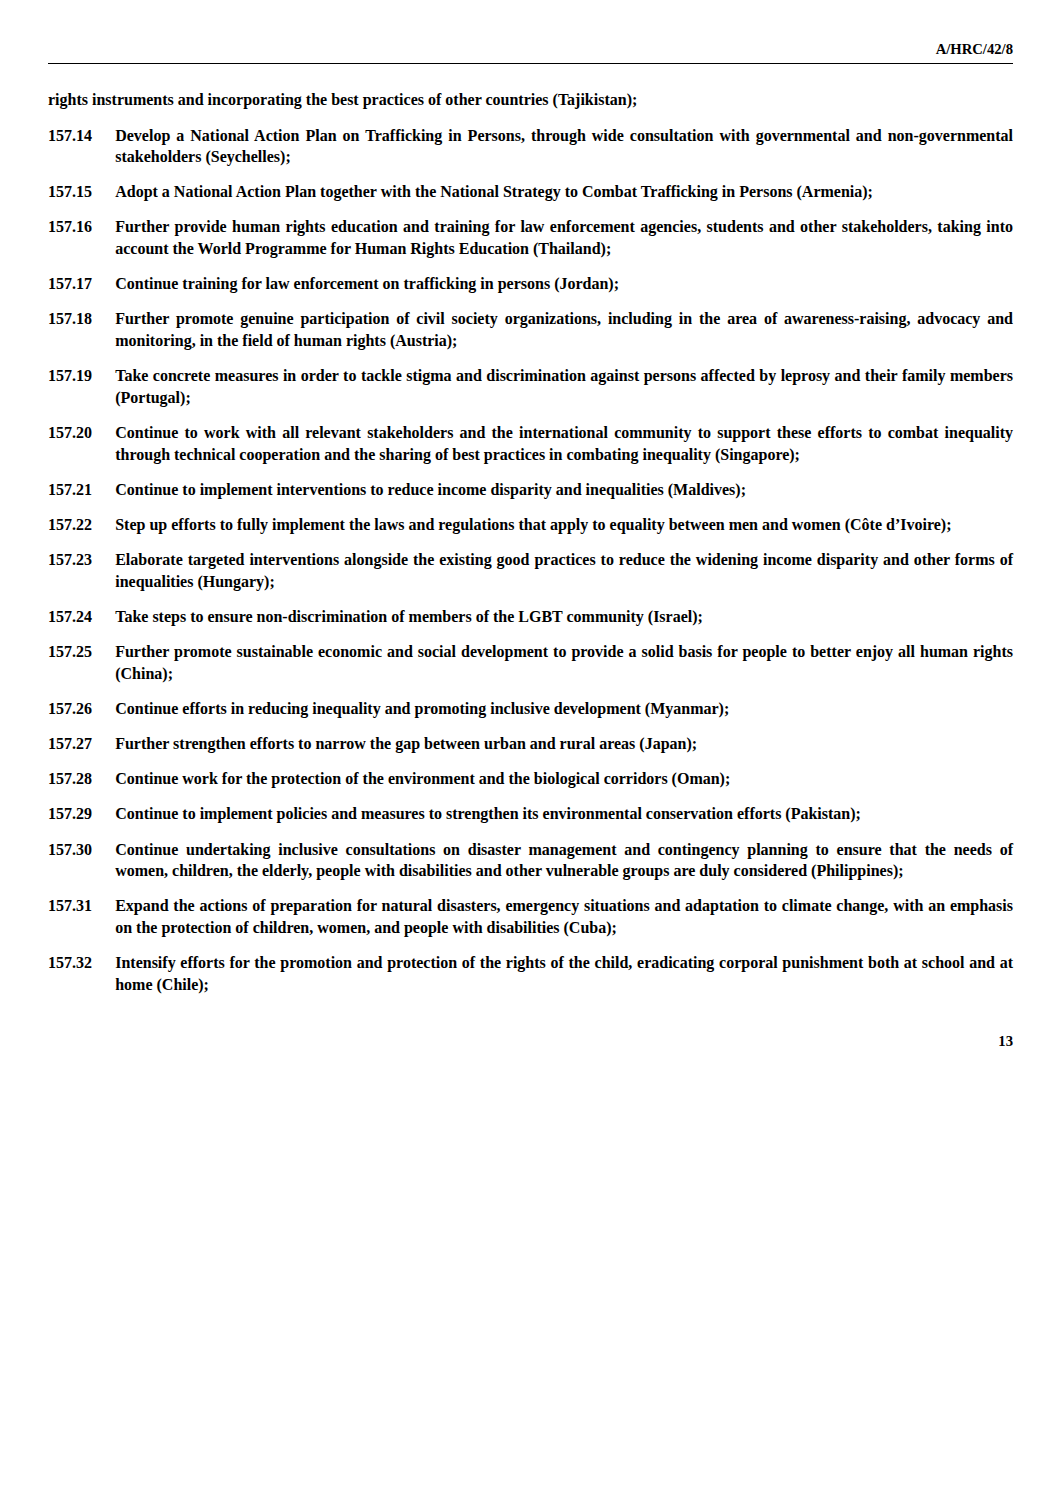A/HRC/42/8
rights instruments and incorporating the best practices of other countries (Tajikistan);
157.14
Develop a National Action Plan on Trafficking in Persons, through wide consultation with governmental and non-governmental stakeholders (Seychelles);
157.15
Adopt a National Action Plan together with the National Strategy to Combat Trafficking in Persons (Armenia);
157.16
Further provide human rights education and training for law enforcement agencies, students and other stakeholders, taking into account the World Programme for Human Rights Education (Thailand);
157.17
Continue training for law enforcement on trafficking in persons (Jordan);
157.18
Further promote genuine participation of civil society organizations, including in the area of awareness-raising, advocacy and monitoring, in the field of human rights (Austria);
157.19
Take concrete measures in order to tackle stigma and discrimination against persons affected by leprosy and their family members (Portugal);
157.20
Continue to work with all relevant stakeholders and the international community to support these efforts to combat inequality through technical cooperation and the sharing of best practices in combating inequality (Singapore);
157.21
Continue to implement interventions to reduce income disparity and inequalities (Maldives);
157.22
Step up efforts to fully implement the laws and regulations that apply to equality between men and women (Côte d’Ivoire);
157.23
Elaborate targeted interventions alongside the existing good practices to reduce the widening income disparity and other forms of inequalities (Hungary);
157.24
Take steps to ensure non-discrimination of members of the LGBT community (Israel);
157.25
Further promote sustainable economic and social development to provide a solid basis for people to better enjoy all human rights (China);
157.26
Continue efforts in reducing inequality and promoting inclusive development (Myanmar);
157.27
Further strengthen efforts to narrow the gap between urban and rural areas (Japan);
157.28
Continue work for the protection of the environment and the biological corridors (Oman);
157.29
Continue to implement policies and measures to strengthen its environmental conservation efforts (Pakistan);
157.30
Continue undertaking inclusive consultations on disaster management and contingency planning to ensure that the needs of women, children, the elderly, people with disabilities and other vulnerable groups are duly considered (Philippines);
157.31
Expand the actions of preparation for natural disasters, emergency situations and adaptation to climate change, with an emphasis on the protection of children, women, and people with disabilities (Cuba);
157.32
Intensify efforts for the promotion and protection of the rights of the child, eradicating corporal punishment both at school and at home (Chile);
13